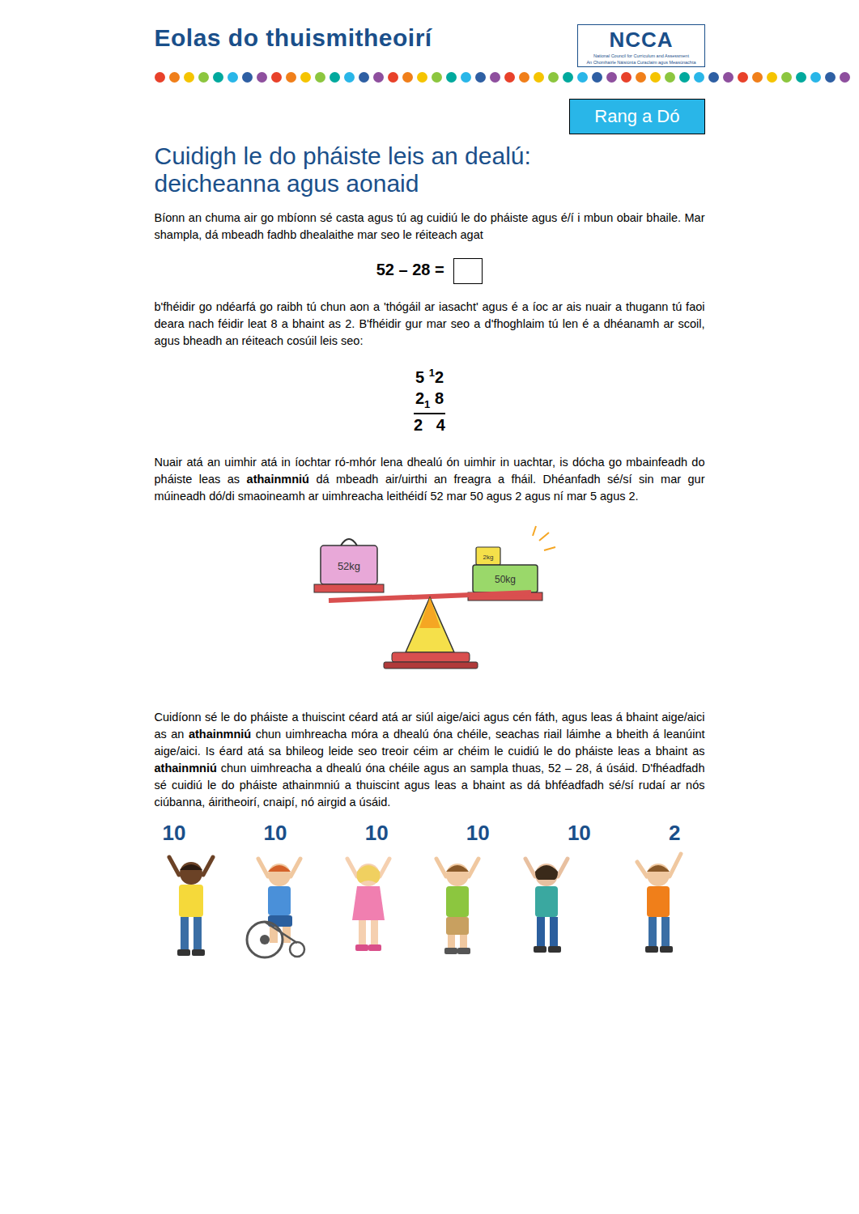Eolas do thuismitheoirí
NCCA
National Council for Curriculum and Assessment An Chomhairle Náisiúnta Curaclaim agus Measúnachta
Rang a Dó
Cuidigh le do pháiste leis an dealú:
deicheanna agus aonaid
Bíonn an chuma air go mbíonn sé casta agus tú ag cuidiú le do pháiste agus é/í i mbun obair bhaile. Mar shampla, dá mbeadh fadhb dhealaithe mar seo le réiteach agat
52 – 28 =
b'fhéidir go ndéarfá go raibh tú chun aon a 'thógáil ar iasacht' agus é a íoc ar ais nuair a thugann tú faoi deara nach féidir leat 8 a bhaint as 2. B'fhéidir gur mar seo a d'fhoghlaim tú len é a dhéanamh ar scoil, agus bheadh an réiteach cosúil leis seo:
5 12
21 8
2 4
Nuair atá an uimhir atá in íochtar ró-mhór lena dhealú ón uimhir in uachtar, is dócha go mbainfeadh do pháiste leas as athainmniú dá mbeadh air/uirthi an freagra a fháil. Dhéanfadh sé/sí sin mar gur múineadh dó/di smaoineamh ar uimhreacha leithéidí 52 mar 50 agus 2 agus ní mar 5 agus 2.
52kg 2kg 50kg
Cuidíonn sé le do pháiste a thuiscint céard atá ar siúl aige/aici agus cén fáth, agus leas á bhaint aige/aici as an athainmniú chun uimhreacha móra a dhealú óna chéile, seachas riail láimhe a bheith á leanúint aige/aici. Is éard atá sa bhileog leide seo treoir céim ar chéim le cuidiú le do pháiste leas a bhaint as athainmniú chun uimhreacha a dhealú óna chéile agus an sampla thuas, 52 – 28, á úsáid. D'fhéadfadh sé cuidiú le do pháiste athainmniú a thuiscint agus leas a bhaint as dá bhféadfadh sé/sí rudaí ar nós ciúbanna, áiritheoirí, cnaipí, nó airgid a úsáid.
10101010102